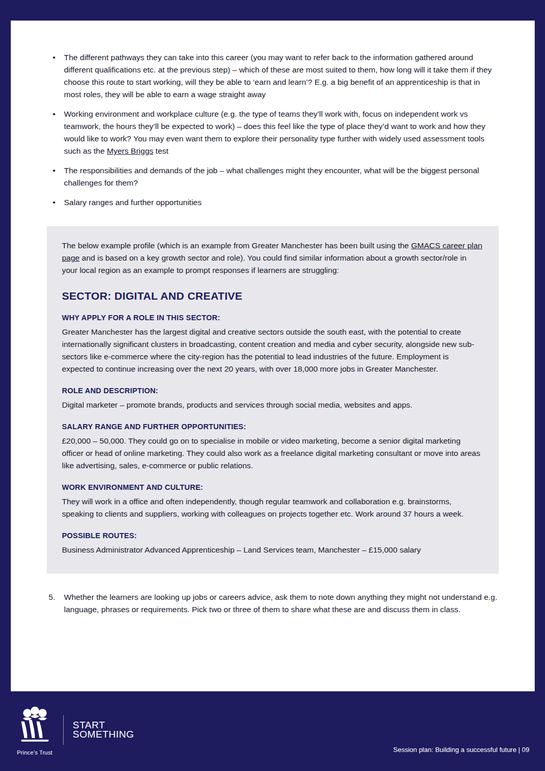The different pathways they can take into this career (you may want to refer back to the information gathered around different qualifications etc. at the previous step) – which of these are most suited to them, how long will it take them if they choose this route to start working, will they be able to ‘earn and learn’? E.g. a big benefit of an apprenticeship is that in most roles, they will be able to earn a wage straight away
Working environment and workplace culture (e.g. the type of teams they’ll work with, focus on independent work vs teamwork, the hours they’ll be expected to work) – does this feel like the type of place they’d want to work and how they would like to work? You may even want them to explore their personality type further with widely used assessment tools such as the Myers Briggs test
The responsibilities and demands of the job – what challenges might they encounter, what will be the biggest personal challenges for them?
Salary ranges and further opportunities
The below example profile (which is an example from Greater Manchester has been built using the GMACS career plan page and is based on a key growth sector and role). You could find similar information about a growth sector/role in your local region as an example to prompt responses if learners are struggling:
SECTOR: DIGITAL AND CREATIVE
WHY APPLY FOR A ROLE IN THIS SECTOR:
Greater Manchester has the largest digital and creative sectors outside the south east, with the potential to create internationally significant clusters in broadcasting, content creation and media and cyber security, alongside new sub-sectors like e-commerce where the city-region has the potential to lead industries of the future. Employment is expected to continue increasing over the next 20 years, with over 18,000 more jobs in Greater Manchester.
ROLE AND DESCRIPTION:
Digital marketer – promote brands, products and services through social media, websites and apps.
SALARY RANGE AND FURTHER OPPORTUNITIES:
£20,000 – 50,000. They could go on to specialise in mobile or video marketing, become a senior digital marketing officer or head of online marketing. They could also work as a freelance digital marketing consultant or move into areas like advertising, sales, e-commerce or public relations.
WORK ENVIRONMENT AND CULTURE:
They will work in a office and often independently, though regular teamwork and collaboration e.g. brainstorms, speaking to clients and suppliers, working with colleagues on projects together etc. Work around 37 hours a week.
POSSIBLE ROUTES:
Business Administrator Advanced Apprenticeship – Land Services team, Manchester – £15,000 salary
Whether the learners are looking up jobs or careers advice, ask them to note down anything they might not understand e.g. language, phrases or requirements. Pick two or three of them to share what these are and discuss them in class.
Prince’s Trust
START
SOMETHING
Session plan: Building a successful future | 09